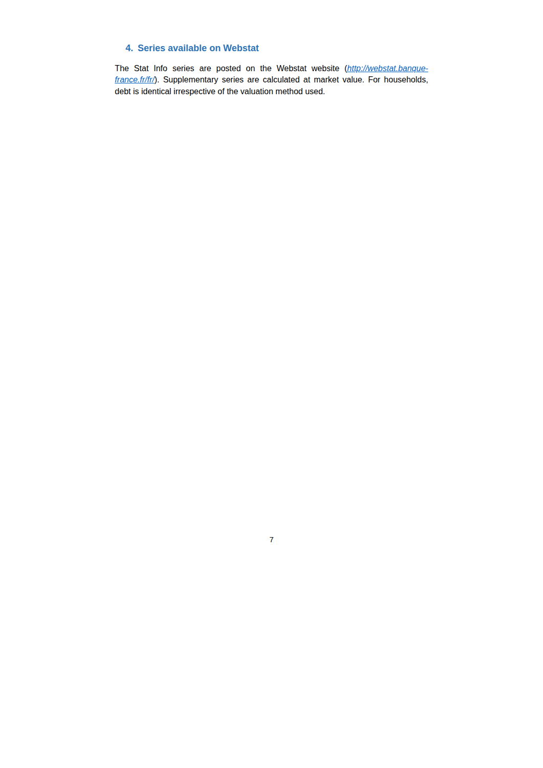4. Series available on Webstat
The Stat Info series are posted on the Webstat website (http://webstat.banque-france.fr/fr/). Supplementary series are calculated at market value. For households, debt is identical irrespective of the valuation method used.
7